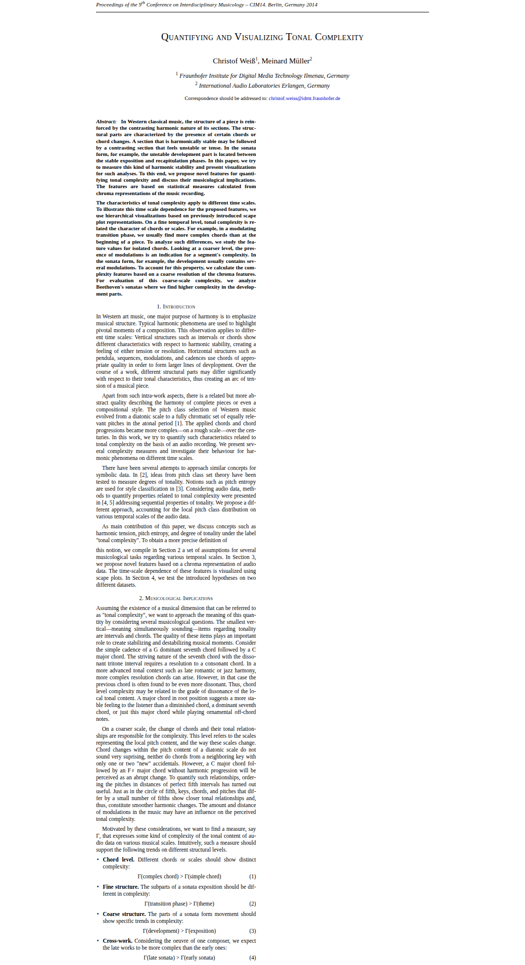Proceedings of the 9th Conference on Interdisciplinary Musicology – CIM14. Berlin, Germany 2014
Quantifying and Visualizing Tonal Complexity
Christof Weiß1, Meinard Müller2
1 Fraunhofer Institute for Digital Media Technology Ilmenau, Germany
2 International Audio Laboratories Erlangen, Germany
Correspondence should be addressed to: christof.weiss@idmt.fraunhofer.de
Abstract: In Western classical music, the structure of a piece is reinforced by the contrasting harmonic nature of its sections. The structural parts are characterized by the presence of certain chords or chord changes. A section that is harmonically stable may be followed by a contrasting section that feels unstable or tense. In the sonata form, for example, the unstable development part is located between the stable exposition and recapitulation phases. In this paper, we try to measure this kind of harmonic stability and present visualizations for such analyses. To this end, we propose novel features for quantifying tonal complexity and discuss their musicological implications. The features are based on statistical measures calculated from chroma representations of the music recording.
The characteristics of tonal complexity apply to different time scales. To illustrate this time scale dependence for the proposed features, we use hierarchical visualizations based on previously introduced scape plot representations. On a fine temporal level, tonal complexity is related the character of chords or scales. For example, in a modulating transition phase, we usually find more complex chords than at the beginning of a piece. To analyze such differences, we study the feature values for isolated chords. Looking at a coarser level, the presence of modulations is an indication for a segment's complexity. In the sonata form, for example, the development usually contains several modulations. To account for this property, we calculate the complexity features based on a coarse resolution of the chroma features. For evaluation of this coarse-scale complexity, we analyze Beethoven's sonatas where we find higher complexity in the development parts.
1. Introduction
In Western art music, one major purpose of harmony is to emphasize musical structure. Typical harmonic phenomena are used to highlight pivotal moments of a composition. This observation applies to different time scales: Vertical structures such as intervals or chords show different characteristics with respect to harmonic stability, creating a feeling of either tension or resolution. Horizontal structures such as pendula, sequences, modulations, and cadences use chords of appropriate quality in order to form larger lines of devplopment. Over the course of a work, different structural parts may differ significantly with respect to their tonal characteristics, thus creating an arc of tension of a musical piece.
Apart from such intra-work aspects, there is a related but more abstract quality describing the harmony of complete pieces or even a compositional style. The pitch class selection of Western music evolved from a diatonic scale to a fully chromatic set of equally relevant pitches in the atonal period [1]. The applied chords and chord progressions became more complex—on a rough scale—over the centuries. In this work, we try to quantify such characteristics related to tonal complexity on the basis of an audio recording. We present several complexity measures and investigate their behaviour for harmonic phenomena on different time scales.
There have been several attempts to approach similar concepts for symbolic data. In [2], ideas from pitch class set theory have been tested to measure degrees of tonality. Notions such as pitch entropy are used for style classification in [3]. Considering audio data, methods to quantify properties related to tonal complexity were presented in [4, 5] addressing sequential properties of tonality. We propose a different approach, accounting for the local pitch class distribution on various temporal scales of the audio data.
As main contribution of this paper, we discuss concepts such as harmonic tension, pitch entropy, and degree of tonality under the label "tonal complexity". To obtain a more precise definition of
this notion, we compile in Section 2 a set of assumptions for several musicological tasks regarding various temporal scales. In Section 3, we propose novel features based on a chroma representation of audio data. The time-scale dependence of these features is visualized using scape plots. In Section 4, we test the introduced hypotheses on two different datasets.
2. Musicological Implications
Assuming the existence of a musical dimension that can be referred to as "tonal complexity", we want to approach the meaning of this quantity by considering several musicological questions. The smallest vertical—meaning simultaneously sounding—items regarding tonality are intervals and chords. The quality of these items plays an important role to create stabilizing and destabilizing musical moments. Consider the simple cadence of a G dominant seventh chord followed by a C major chord. The striving nature of the seventh chord with the dissonant tritone interval requires a resolution to a consonant chord. In a more advanced tonal context such as late romantic or jazz harmony, more complex resolution chords can arise. However, in that case the previous chord is often found to be even more dissonant. Thus, chord level complexity may be related to the grade of dissonance of the local tonal content. A major chord in root position suggests a more stable feeling to the listener than a diminished chord, a dominant seventh chord, or just this major chord while playing ornamental off-chord notes.
On a coarser scale, the change of chords and their tonal relationships are responsible for the complexity. This level refers to the scales representing the local pitch content, and the way these scales change. Chord changes within the pitch content of a diatonic scale do not sound very suprising, neither do chords from a neighboring key with only one or two "new" accidentals. However, a C major chord followed by an F♯ major chord without harmonic progression will be perceived as an abrupt change. To quantify such relationships, ordering the pitches in distances of perfect fifth intervals has turned out useful. Just as in the circle of fifth, keys, chords, and pitches that differ by a small number of fifths show closer tonal relationships and, thus, constitute smoother harmonic changes. The amount and distance of modulations in the music may have an influence on the perceived tonal complexity.
Motivated by these considerations, we want to find a measure, say Γ, that expresses some kind of complexity of the tonal content of audio data on various musical scales. Intuitively, such a measure should support the following trends on different structural levels.
Chord level. Different chords or scales should show distinct complexity: Γ(complex chord) > Γ(simple chord)(1)
Fine structure. The subparts of a sonata exposition should be different in complexity: Γ(transition phase) > Γ(theme)(2)
Coarse structure. The parts of a sonata form movement should show specific trends in complexity: Γ(development) > Γ(exposition)(3)
Cross-work. Considering the oeuvre of one composer, we expect the late works to be more complex than the early ones: Γ(late sonata) > Γ(early sonata)(4)